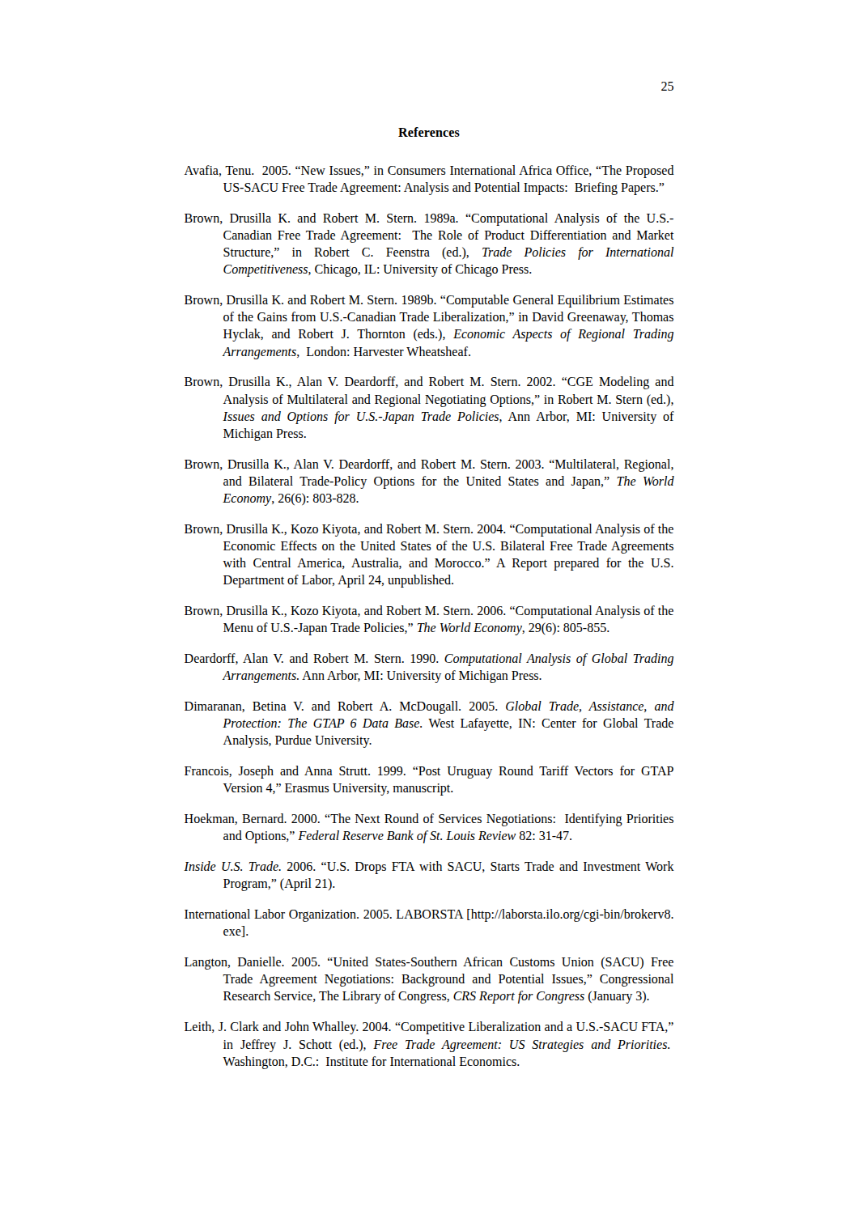25
References
Avafia, Tenu. 2005. “New Issues,” in Consumers International Africa Office, “The Proposed US-SACU Free Trade Agreement: Analysis and Potential Impacts: Briefing Papers.”
Brown, Drusilla K. and Robert M. Stern. 1989a. “Computational Analysis of the U.S.-Canadian Free Trade Agreement: The Role of Product Differentiation and Market Structure,” in Robert C. Feenstra (ed.), Trade Policies for International Competitiveness, Chicago, IL: University of Chicago Press.
Brown, Drusilla K. and Robert M. Stern. 1989b. “Computable General Equilibrium Estimates of the Gains from U.S.-Canadian Trade Liberalization,” in David Greenaway, Thomas Hyclak, and Robert J. Thornton (eds.), Economic Aspects of Regional Trading Arrangements, London: Harvester Wheatsheaf.
Brown, Drusilla K., Alan V. Deardorff, and Robert M. Stern. 2002. “CGE Modeling and Analysis of Multilateral and Regional Negotiating Options,” in Robert M. Stern (ed.), Issues and Options for U.S.-Japan Trade Policies, Ann Arbor, MI: University of Michigan Press.
Brown, Drusilla K., Alan V. Deardorff, and Robert M. Stern. 2003. “Multilateral, Regional, and Bilateral Trade-Policy Options for the United States and Japan,” The World Economy, 26(6): 803-828.
Brown, Drusilla K., Kozo Kiyota, and Robert M. Stern. 2004. “Computational Analysis of the Economic Effects on the United States of the U.S. Bilateral Free Trade Agreements with Central America, Australia, and Morocco.” A Report prepared for the U.S. Department of Labor, April 24, unpublished.
Brown, Drusilla K., Kozo Kiyota, and Robert M. Stern. 2006. “Computational Analysis of the Menu of U.S.-Japan Trade Policies,” The World Economy, 29(6): 805-855.
Deardorff, Alan V. and Robert M. Stern. 1990. Computational Analysis of Global Trading Arrangements. Ann Arbor, MI: University of Michigan Press.
Dimaranan, Betina V. and Robert A. McDougall. 2005. Global Trade, Assistance, and Protection: The GTAP 6 Data Base. West Lafayette, IN: Center for Global Trade Analysis, Purdue University.
Francois, Joseph and Anna Strutt. 1999. “Post Uruguay Round Tariff Vectors for GTAP Version 4,” Erasmus University, manuscript.
Hoekman, Bernard. 2000. “The Next Round of Services Negotiations: Identifying Priorities and Options,” Federal Reserve Bank of St. Louis Review 82: 31-47.
Inside U.S. Trade. 2006. “U.S. Drops FTA with SACU, Starts Trade and Investment Work Program,” (April 21).
International Labor Organization. 2005. LABORSTA [http://laborsta.ilo.org/cgi-bin/brokerv8. exe].
Langton, Danielle. 2005. “United States-Southern African Customs Union (SACU) Free Trade Agreement Negotiations: Background and Potential Issues,” Congressional Research Service, The Library of Congress, CRS Report for Congress (January 3).
Leith, J. Clark and John Whalley. 2004. “Competitive Liberalization and a U.S.-SACU FTA,” in Jeffrey J. Schott (ed.), Free Trade Agreement: US Strategies and Priorities. Washington, D.C.: Institute for International Economics.